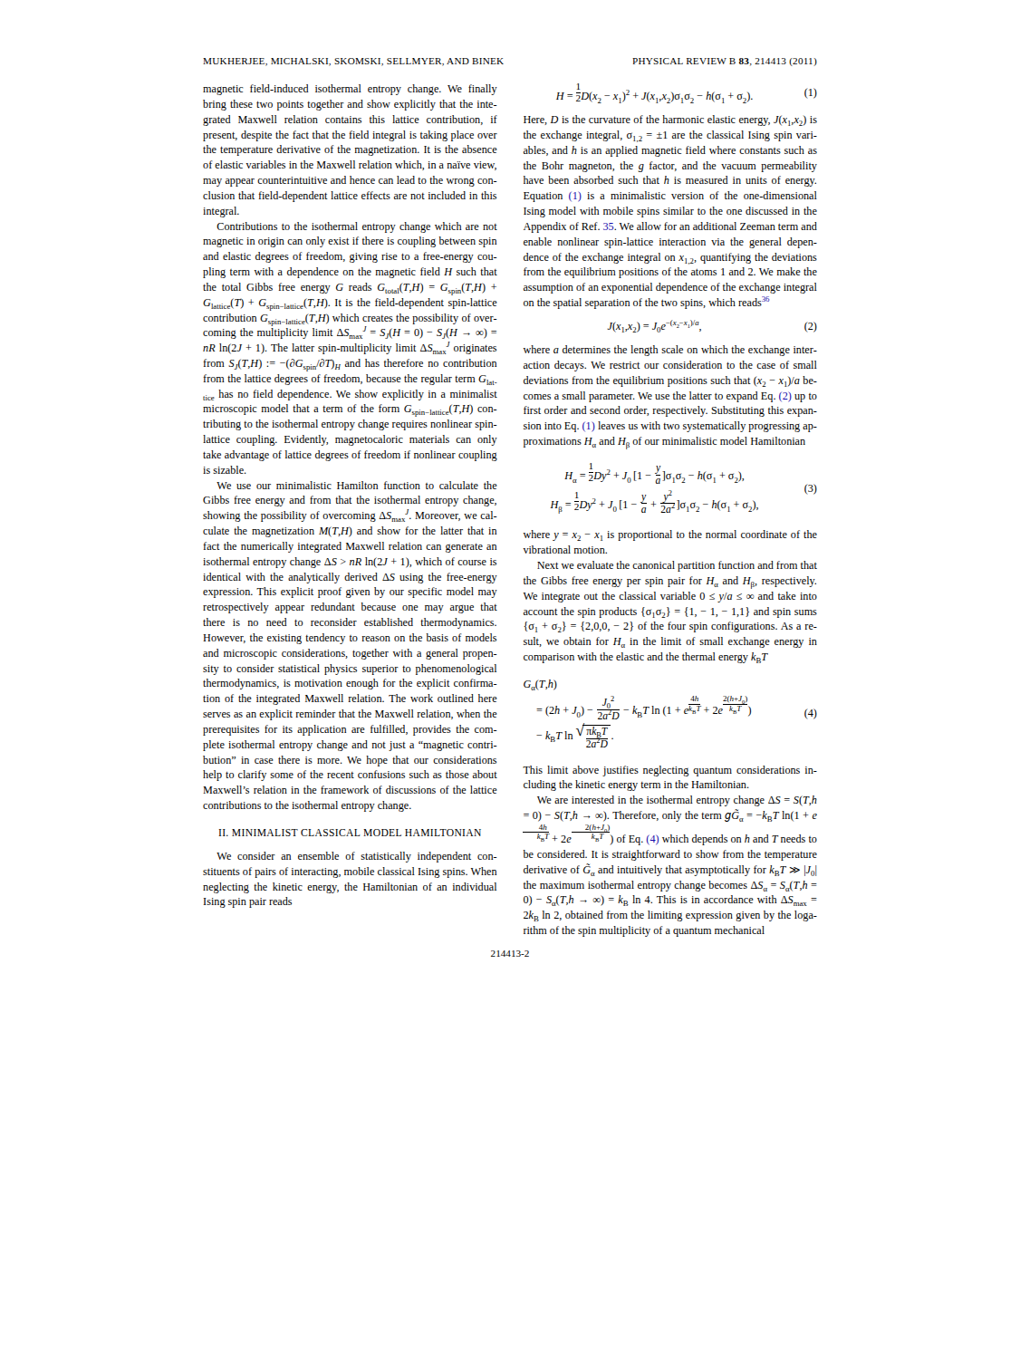Mukherjee, Michalski, Skomski, Sellmyer, and Binek
PHYSICAL REVIEW B 83, 214413 (2011)
magnetic field-induced isothermal entropy change. We finally bring these two points together and show explicitly that the integrated Maxwell relation contains this lattice contribution, if present, despite the fact that the field integral is taking place over the temperature derivative of the magnetization. It is the absence of elastic variables in the Maxwell relation which, in a naïve view, may appear counterintuitive and hence can lead to the wrong conclusion that field-dependent lattice effects are not included in this integral.
Contributions to the isothermal entropy change which are not magnetic in origin can only exist if there is coupling between spin and elastic degrees of freedom, giving rise to a free-energy coupling term with a dependence on the magnetic field H such that the total Gibbs free energy G reads Gtotal(T,H) = Gspin(T,H) + Glattice(T) + Gspin−lattice(T,H). It is the field-dependent spin-lattice contribution Gspin−lattice(T,H) which creates the possibility of overcoming the multiplicity limit ΔSmaxJ = SJ(H = 0) − SJ(H → ∞) = nR ln(2J + 1). The latter spin-multiplicity limit ΔSmaxJ originates from SJ(T,H) := −(∂Gspin/∂T)H and has therefore no contribution from the lattice degrees of freedom, because the regular term Glattice has no field dependence. We show explicitly in a minimalist microscopic model that a term of the form Gspin−lattice(T,H) contributing to the isothermal entropy change requires nonlinear spin-lattice coupling. Evidently, magnetocaloric materials can only take advantage of lattice degrees of freedom if nonlinear coupling is sizable.
We use our minimalistic Hamilton function to calculate the Gibbs free energy and from that the isothermal entropy change, showing the possibility of overcoming ΔSmaxJ. Moreover, we calculate the magnetization M(T,H) and show for the latter that in fact the numerically integrated Maxwell relation can generate an isothermal entropy change ΔS > nR ln(2J + 1), which of course is identical with the analytically derived ΔS using the free-energy expression. This explicit proof given by our specific model may retrospectively appear redundant because one may argue that there is no need to reconsider established thermodynamics. However, the existing tendency to reason on the basis of models and microscopic considerations, together with a general propensity to consider statistical physics superior to phenomenological thermodynamics, is motivation enough for the explicit confirmation of the integrated Maxwell relation. The work outlined here serves as an explicit reminder that the Maxwell relation, when the prerequisites for its application are fulfilled, provides the complete isothermal entropy change and not just a “magnetic contribution” in case there is more. We hope that our considerations help to clarify some of the recent confusions such as those about Maxwell’s relation in the framework of discussions of the lattice contributions to the isothermal entropy change.
II. Minimalist classical model Hamiltonian
We consider an ensemble of statistically independent constituents of pairs of interacting, mobile classical Ising spins. When neglecting the kinetic energy, the Hamiltonian of an individual Ising spin pair reads
H = 12 D(x2 − x1)2 + J(x1,x2)σ1σ2 − h(σ1 + σ2).
(1)
Here, D is the curvature of the harmonic elastic energy, J(x1,x2) is the exchange integral, σ1,2 = ±1 are the classical Ising spin variables, and h is an applied magnetic field where constants such as the Bohr magneton, the g factor, and the vacuum permeability have been absorbed such that h is measured in units of energy. Equation (1) is a minimalistic version of the one-dimensional Ising model with mobile spins similar to the one discussed in the Appendix of Ref. 35. We allow for an additional Zeeman term and enable nonlinear spin-lattice interaction via the general dependence of the exchange integral on x1,2, quantifying the deviations from the equilibrium positions of the atoms 1 and 2. We make the assumption of an exponential dependence of the exchange integral on the spatial separation of the two spins, which reads36
J(x1,x2) = J0e−(x2−x1)/a,
(2)
where a determines the length scale on which the exchange interaction decays. We restrict our consideration to the case of small deviations from the equilibrium positions such that (x2 − x1)/a becomes a small parameter. We use the latter to expand Eq. (2) up to first order and second order, respectively. Substituting this expansion into Eq. (1) leaves us with two systematically progressing approximations Hα and Hβ of our minimalistic model Hamiltonian
Hα = 12 Dy2 + J0 [1 − ya]σ1σ2 − h(σ1 + σ2),
Hβ = 12 Dy2 + J0 [1 − ya + y22a2]σ1σ2 − h(σ1 + σ2),
(3)
where y = x2 − x1 is proportional to the normal coordinate of the vibrational motion.
Next we evaluate the canonical partition function and from that the Gibbs free energy per spin pair for Hα and Hβ, respectively. We integrate out the classical variable 0 ≤ y/a ≤ ∞ and take into account the spin products {σ1σ2} = {1, − 1, − 1,1} and spin sums {σ1 + σ2} = {2,0,0, − 2} of the four spin configurations. As a result, we obtain for Hα in the limit of small exchange energy in comparison with the elastic and the thermal energy kBT
Gα(T,h)
= (2h + J0) − J022a2D − kBT ln (1 + e 4h kBT + 2e 2(h+J0) kBT)
− kBT ln πkBT 2a2D.
(4)
This limit above justifies neglecting quantum considerations including the kinetic energy term in the Hamiltonian.
We are interested in the isothermal entropy change ΔS = S(T,h = 0) − S(T,h → ∞). Therefore, only the term 𝑔 G̃α = −kBT ln(1 + e 4h kBT + 2e 2(h+J0) kBT) of Eq. (4) which depends on h and T needs to be considered. It is straightforward to show from the temperature derivative of G̃α and intuitively that asymptotically for kBT ≫ |J0| the maximum isothermal entropy change becomes ΔSα = Sα(T,h = 0) − Sα(T,h → ∞) = kB ln 4. This is in accordance with ΔSmax = 2kB ln 2, obtained from the limiting expression given by the logarithm of the spin multiplicity of a quantum mechanical
214413-2